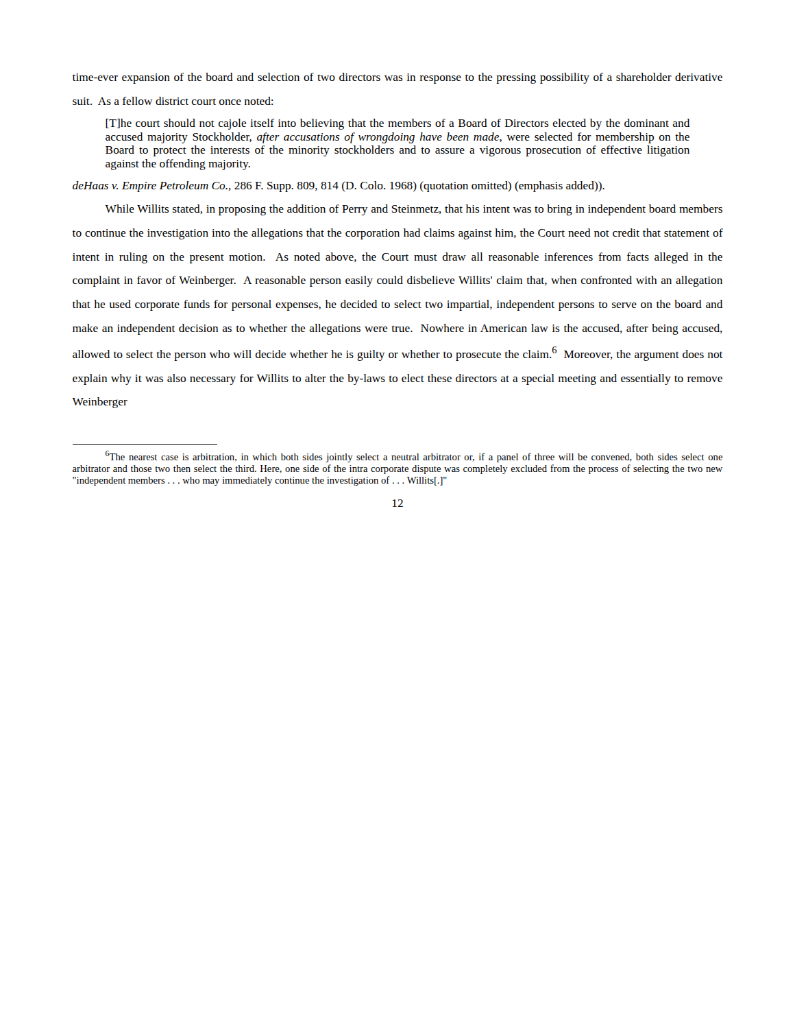time-ever expansion of the board and selection of two directors was in response to the pressing possibility of a shareholder derivative suit. As a fellow district court once noted:
[T]he court should not cajole itself into believing that the members of a Board of Directors elected by the dominant and accused majority Stockholder, after accusations of wrongdoing have been made, were selected for membership on the Board to protect the interests of the minority stockholders and to assure a vigorous prosecution of effective litigation against the offending majority.
deHaas v. Empire Petroleum Co., 286 F. Supp. 809, 814 (D. Colo. 1968) (quotation omitted) (emphasis added)).
While Willits stated, in proposing the addition of Perry and Steinmetz, that his intent was to bring in independent board members to continue the investigation into the allegations that the corporation had claims against him, the Court need not credit that statement of intent in ruling on the present motion. As noted above, the Court must draw all reasonable inferences from facts alleged in the complaint in favor of Weinberger. A reasonable person easily could disbelieve Willits' claim that, when confronted with an allegation that he used corporate funds for personal expenses, he decided to select two impartial, independent persons to serve on the board and make an independent decision as to whether the allegations were true. Nowhere in American law is the accused, after being accused, allowed to select the person who will decide whether he is guilty or whether to prosecute the claim.6 Moreover, the argument does not explain why it was also necessary for Willits to alter the by-laws to elect these directors at a special meeting and essentially to remove Weinberger
6The nearest case is arbitration, in which both sides jointly select a neutral arbitrator or, if a panel of three will be convened, both sides select one arbitrator and those two then select the third. Here, one side of the intra corporate dispute was completely excluded from the process of selecting the two new "independent members . . . who may immediately continue the investigation of . . . Willits[.]"
12